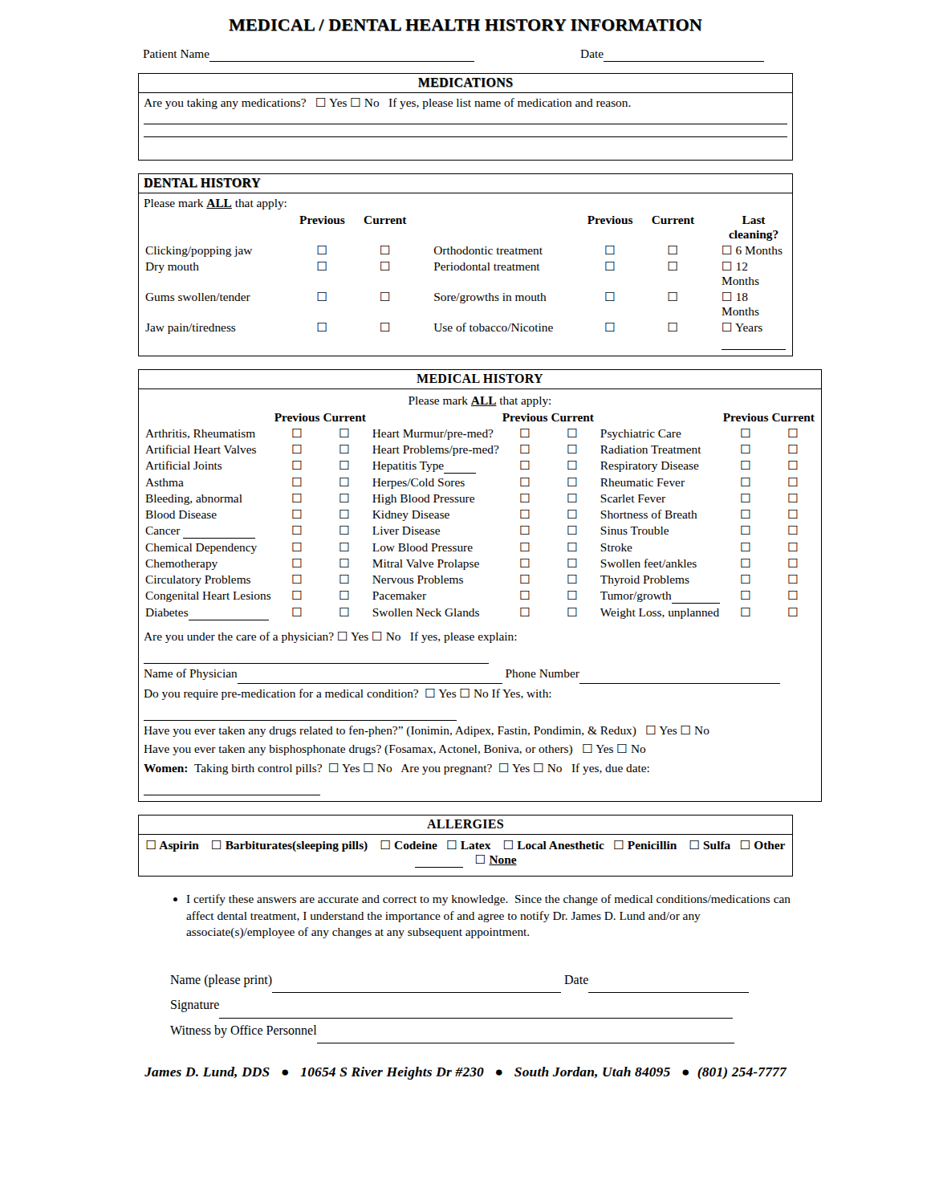MEDICAL / DENTAL HEALTH HISTORY INFORMATION
Patient Name Date
| MEDICATIONS |
| Are you taking any medications? ☐ Yes ☐ No If yes, please list name of medication and reason. |
| DENTAL HISTORY |
| Please mark ALL that apply: / / Previous / Current / / / Previous / Current / / Last cleaning? / / Clicking/popping jaw / ☐ / ☐ / / Orthodontic treatment / ☐ / ☐ / / ☐ 6 Months / / Dry mouth / ☐ / ☐ / / Periodontal treatment / ☐ / ☐ / / ☐ 12 Months / / Gums swollen/tender / ☐ / ☐ / / Sore/growths in mouth / ☐ / ☐ / / ☐ 18 Months / / Jaw pain/tiredness / ☐ / ☐ / / Use of tobacco/Nicotine / ☐ / ☐ / / ☐ Years / |
| MEDICAL HISTORY |
| Please mark ALL that apply: / / Previous / Current / / / Previous / Current / / / Previous / Current / / Arthritis, Rheumatism / ☐ / ☐ / / Heart Murmur/pre-med? / ☐ / ☐ / / Psychiatric Care / ☐ / ☐ / / Artificial Heart Valves / ☐ / ☐ / / Heart Problems/pre-med? / ☐ / ☐ / / Radiation Treatment / ☐ / ☐ / / Artificial Joints / ☐ / ☐ / / Hepatitis Type / ☐ / ☐ / / Respiratory Disease / ☐ / ☐ / / Asthma / ☐ / ☐ / / Herpes/Cold Sores / ☐ / ☐ / / Rheumatic Fever / ☐ / ☐ / / Bleeding, abnormal / ☐ / ☐ / / High Blood Pressure / ☐ / ☐ / / Scarlet Fever / ☐ / ☐ / / Blood Disease / ☐ / ☐ / / Kidney Disease / ☐ / ☐ / / Shortness of Breath / ☐ / ☐ / / Cancer / ☐ / ☐ / / Liver Disease / ☐ / ☐ / / Sinus Trouble / ☐ / ☐ / / Chemical Dependency / ☐ / ☐ / / Low Blood Pressure / ☐ / ☐ / / Stroke / ☐ / ☐ / / Chemotherapy / ☐ / ☐ / / Mitral Valve Prolapse / ☐ / ☐ / / Swollen feet/ankles / ☐ / ☐ / / Circulatory Problems / ☐ / ☐ / / Nervous Problems / ☐ / ☐ / / Thyroid Problems / ☐ / ☐ / / Congenital Heart Lesions / ☐ / ☐ / / Pacemaker / ☐ / ☐ / / Tumor/growth / ☐ / ☐ / / Diabetes / ☐ / ☐ / / Swollen Neck Glands / ☐ / ☐ / / Weight Loss, unplanned / ☐ / ☐ / Are you under the care of a physician? ☐ Yes ☐ No If yes, please explain: Name of Physician Phone Number Do you require pre-medication for a medical condition? ☐ Yes ☐ No If Yes, with: Have you ever taken any drugs related to fen-phen?” (Ionimin, Adipex, Fastin, Pondimin, & Redux) ☐ Yes ☐ No Have you ever taken any bisphosphonate drugs? (Fosamax, Actonel, Boniva, or others) ☐ Yes ☐ No Women: Taking birth control pills? ☐ Yes ☐ No Are you pregnant? ☐ Yes ☐ No If yes, due date: |
| ALLERGIES |
| ☐ Aspirin ☐ Barbiturates(sleeping pills) ☐ Codeine ☐ Latex ☐ Local Anesthetic ☐ Penicillin ☐ Sulfa ☐ Other ☐ None |
I certify these answers are accurate and correct to my knowledge. Since the change of medical conditions/medications can affect dental treatment, I understand the importance of and agree to notify Dr. James D. Lund and/or any associate(s)/employee of any changes at any subsequent appointment.
Name (please print) Date Signature Witness by Office Personnel
James D. Lund, DDS ● 10654 S River Heights Dr #230 ● South Jordan, Utah 84095 ● (801) 254-7777